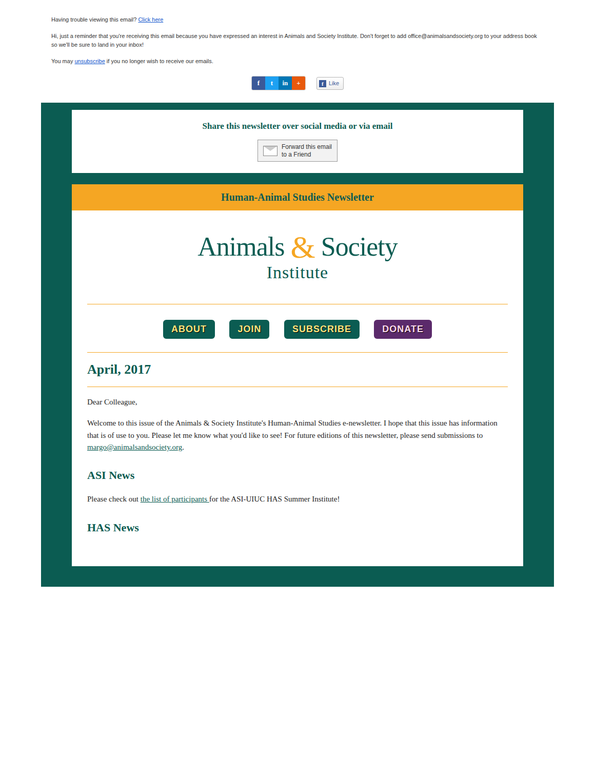Having trouble viewing this email? Click here
Hi, just a reminder that you're receiving this email because you have expressed an interest in Animals and Society Institute. Don't forget to add office@animalsandsociety.org to your address book so we'll be sure to land in your inbox!
You may unsubscribe if you no longer wish to receive our emails.
ftin+ f Like
Share this newsletter over social media or via email
Forward this email
to a Friend
Human-Animal Studies Newsletter
Animals & Society
Institute
ABOUT JOIN SUBSCRIBE DONATE
April, 2017
Dear Colleague,
Welcome to this issue of the Animals & Society Institute's Human-Animal Studies e-newsletter. I hope that this issue has information that is of use to you. Please let me know what you'd like to see! For future editions of this newsletter, please send submissions to margo@animalsandsociety.org.
ASI News
Please check out the list of participants for the ASI-UIUC HAS Summer Institute!
HAS News